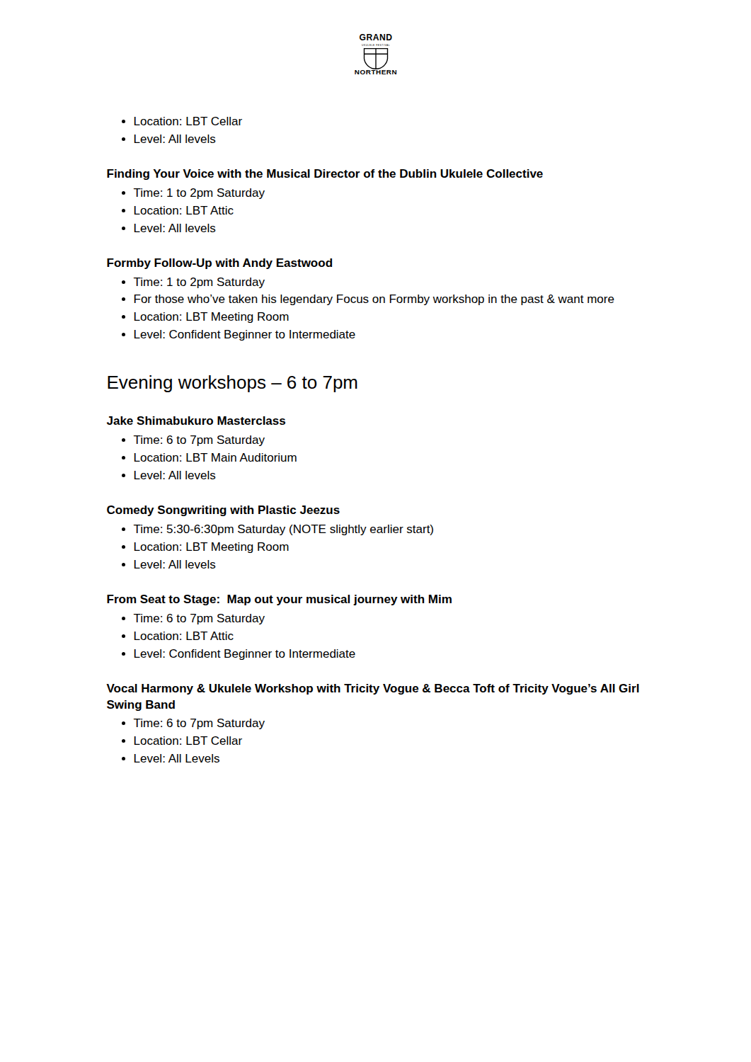GRAND UKULELE FESTIVAL NORTHERN
Location: LBT Cellar
Level: All levels
Finding Your Voice with the Musical Director of the Dublin Ukulele Collective
Time: 1 to 2pm Saturday
Location: LBT Attic
Level: All levels
Formby Follow-Up with Andy Eastwood
Time: 1 to 2pm Saturday
For those who’ve taken his legendary Focus on Formby workshop in the past & want more
Location: LBT Meeting Room
Level: Confident Beginner to Intermediate
Evening workshops – 6 to 7pm
Jake Shimabukuro Masterclass
Time: 6 to 7pm Saturday
Location: LBT Main Auditorium
Level: All levels
Comedy Songwriting with Plastic Jeezus
Time: 5:30-6:30pm Saturday (NOTE slightly earlier start)
Location: LBT Meeting Room
Level: All levels
From Seat to Stage: Map out your musical journey with Mim
Time: 6 to 7pm Saturday
Location: LBT Attic
Level: Confident Beginner to Intermediate
Vocal Harmony & Ukulele Workshop with Tricity Vogue & Becca Toft of Tricity Vogue’s All Girl Swing Band
Time: 6 to 7pm Saturday
Location: LBT Cellar
Level: All Levels